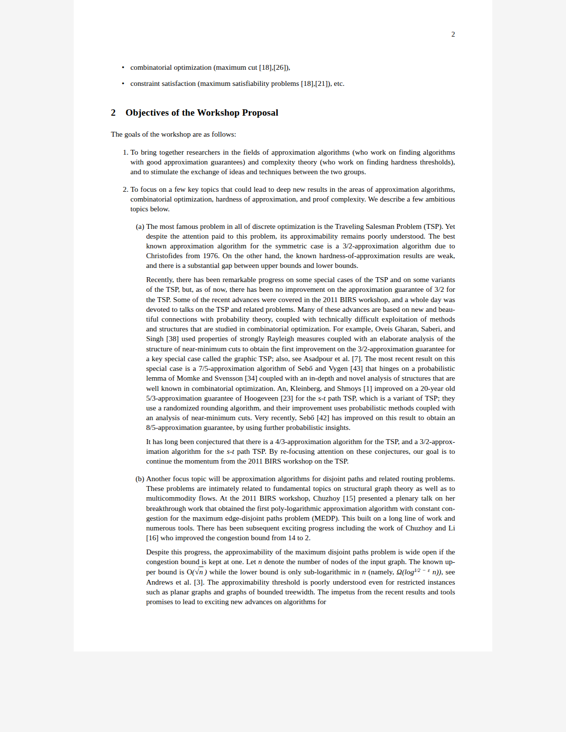2
combinatorial optimization (maximum cut [18],[26]),
constraint satisfaction (maximum satisfiability problems [18],[21]), etc.
2 Objectives of the Workshop Proposal
The goals of the workshop are as follows:
To bring together researchers in the fields of approximation algorithms (who work on finding algorithms with good approximation guarantees) and complexity theory (who work on finding hardness thresholds), and to stimulate the exchange of ideas and techniques between the two groups.
To focus on a few key topics that could lead to deep new results in the areas of approximation algorithms, combinatorial optimization, hardness of approximation, and proof complexity. We describe a few ambitious topics below.
The most famous problem in all of discrete optimization is the Traveling Salesman Problem (TSP). Yet despite the attention paid to this problem, its approximability remains poorly understood. The best known approximation algorithm for the symmetric case is a 3/2-approximation algorithm due to Christofides from 1976. On the other hand, the known hardness-of-approximation results are weak, and there is a substantial gap between upper bounds and lower bounds.
Recently, there has been remarkable progress on some special cases of the TSP and on some variants of the TSP, but, as of now, there has been no improvement on the approximation guarantee of 3/2 for the TSP. Some of the recent advances were covered in the 2011 BIRS workshop, and a whole day was devoted to talks on the TSP and related problems. Many of these advances are based on new and beautiful connections with probability theory, coupled with technically difficult exploitation of methods and structures that are studied in combinatorial optimization. For example, Oveis Gharan, Saberi, and Singh [38] used properties of strongly Rayleigh measures coupled with an elaborate analysis of the structure of near-minimum cuts to obtain the first improvement on the 3/2-approximation guarantee for a key special case called the graphic TSP; also, see Asadpour et al. [7]. The most recent result on this special case is a 7/5-approximation algorithm of Sebő and Vygen [43] that hinges on a probabilistic lemma of Momke and Svensson [34] coupled with an in-depth and novel analysis of structures that are well known in combinatorial optimization. An, Kleinberg, and Shmoys [1] improved on a 20-year old 5/3-approximation guarantee of Hoogeveen [23] for the s-t path TSP, which is a variant of TSP; they use a randomized rounding algorithm, and their improvement uses probabilistic methods coupled with an analysis of near-minimum cuts. Very recently, Sebő [42] has improved on this result to obtain an 8/5-approximation guarantee, by using further probabilistic insights.
It has long been conjectured that there is a 4/3-approximation algorithm for the TSP, and a 3/2-approximation algorithm for the s-t path TSP. By re-focusing attention on these conjectures, our goal is to continue the momentum from the 2011 BIRS workshop on the TSP.
Another focus topic will be approximation algorithms for disjoint paths and related routing problems. These problems are intimately related to fundamental topics on structural graph theory as well as to multicommodity flows. At the 2011 BIRS workshop, Chuzhoy [15] presented a plenary talk on her breakthrough work that obtained the first poly-logarithmic approximation algorithm with constant congestion for the maximum edge-disjoint paths problem (MEDP). This built on a long line of work and numerous tools. There has been subsequent exciting progress including the work of Chuzhoy and Li [16] who improved the congestion bound from 14 to 2.
Despite this progress, the approximability of the maximum disjoint paths problem is wide open if the congestion bound is kept at one. Let n denote the number of nodes of the input graph. The known upper bound is O(n) while the lower bound is only sub-logarithmic in n (namely, Ω(log1⁄2 − ε n)), see Andrews et al. [3]. The approximability threshold is poorly understood even for restricted instances such as planar graphs and graphs of bounded treewidth. The impetus from the recent results and tools promises to lead to exciting new advances on algorithms for